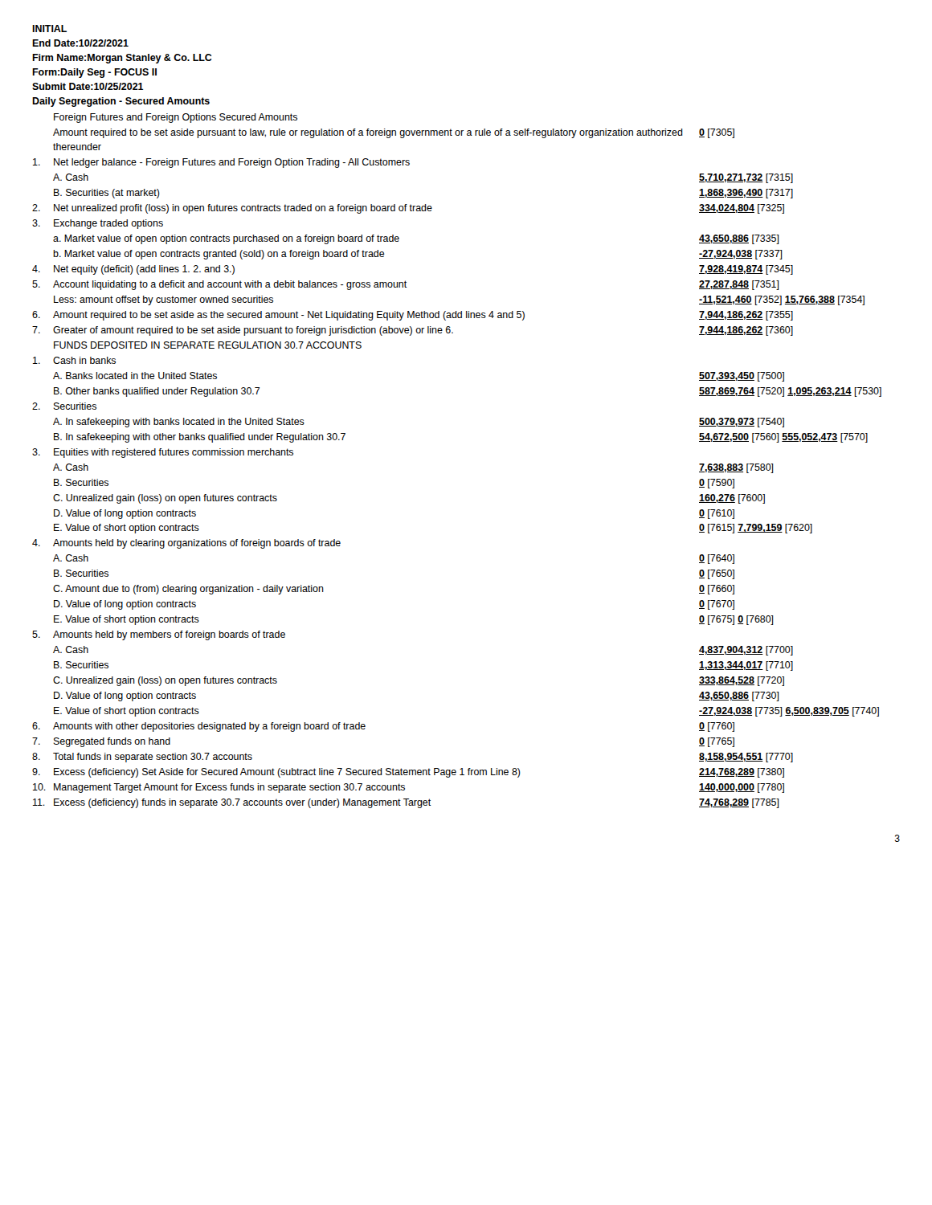INITIAL
End Date:10/22/2021
Firm Name:Morgan Stanley & Co. LLC
Form:Daily Seg - FOCUS II
Submit Date:10/25/2021
Daily Segregation - Secured Amounts
| | Foreign Futures and Foreign Options Secured Amounts | |
| | Amount required to be set aside pursuant to law, rule or regulation of a foreign government or a rule of a self-regulatory organization authorized thereunder | 0 [7305] |
| 1. | Net ledger balance - Foreign Futures and Foreign Option Trading - All Customers | |
| | A. Cash | 5,710,271,732 [7315] |
| | B. Securities (at market) | 1,868,396,490 [7317] |
| 2. | Net unrealized profit (loss) in open futures contracts traded on a foreign board of trade | 334,024,804 [7325] |
| 3. | Exchange traded options | |
| | a. Market value of open option contracts purchased on a foreign board of trade | 43,650,886 [7335] |
| | b. Market value of open contracts granted (sold) on a foreign board of trade | -27,924,038 [7337] |
| 4. | Net equity (deficit) (add lines 1. 2. and 3.) | 7,928,419,874 [7345] |
| 5. | Account liquidating to a deficit and account with a debit balances - gross amount | 27,287,848 [7351] |
| | Less: amount offset by customer owned securities | -11,521,460 [7352] 15,766,388 [7354] |
| 6. | Amount required to be set aside as the secured amount - Net Liquidating Equity Method (add lines 4 and 5) | 7,944,186,262 [7355] |
| 7. | Greater of amount required to be set aside pursuant to foreign jurisdiction (above) or line 6. | 7,944,186,262 [7360] |
| | FUNDS DEPOSITED IN SEPARATE REGULATION 30.7 ACCOUNTS | |
| 1. | Cash in banks | |
| | A. Banks located in the United States | 507,393,450 [7500] |
| | B. Other banks qualified under Regulation 30.7 | 587,869,764 [7520] 1,095,263,214 [7530] |
| 2. | Securities | |
| | A. In safekeeping with banks located in the United States | 500,379,973 [7540] |
| | B. In safekeeping with other banks qualified under Regulation 30.7 | 54,672,500 [7560] 555,052,473 [7570] |
| 3. | Equities with registered futures commission merchants | |
| | A. Cash | 7,638,883 [7580] |
| | B. Securities | 0 [7590] |
| | C. Unrealized gain (loss) on open futures contracts | 160,276 [7600] |
| | D. Value of long option contracts | 0 [7610] |
| | E. Value of short option contracts | 0 [7615] 7,799,159 [7620] |
| 4. | Amounts held by clearing organizations of foreign boards of trade | |
| | A. Cash | 0 [7640] |
| | B. Securities | 0 [7650] |
| | C. Amount due to (from) clearing organization - daily variation | 0 [7660] |
| | D. Value of long option contracts | 0 [7670] |
| | E. Value of short option contracts | 0 [7675] 0 [7680] |
| 5. | Amounts held by members of foreign boards of trade | |
| | A. Cash | 4,837,904,312 [7700] |
| | B. Securities | 1,313,344,017 [7710] |
| | C. Unrealized gain (loss) on open futures contracts | 333,864,528 [7720] |
| | D. Value of long option contracts | 43,650,886 [7730] |
| | E. Value of short option contracts | -27,924,038 [7735] 6,500,839,705 [7740] |
| 6. | Amounts with other depositories designated by a foreign board of trade | 0 [7760] |
| 7. | Segregated funds on hand | 0 [7765] |
| 8. | Total funds in separate section 30.7 accounts | 8,158,954,551 [7770] |
| 9. | Excess (deficiency) Set Aside for Secured Amount (subtract line 7 Secured Statement Page 1 from Line 8) | 214,768,289 [7380] |
| 10. | Management Target Amount for Excess funds in separate section 30.7 accounts | 140,000,000 [7780] |
| 11. | Excess (deficiency) funds in separate 30.7 accounts over (under) Management Target | 74,768,289 [7785] |
3